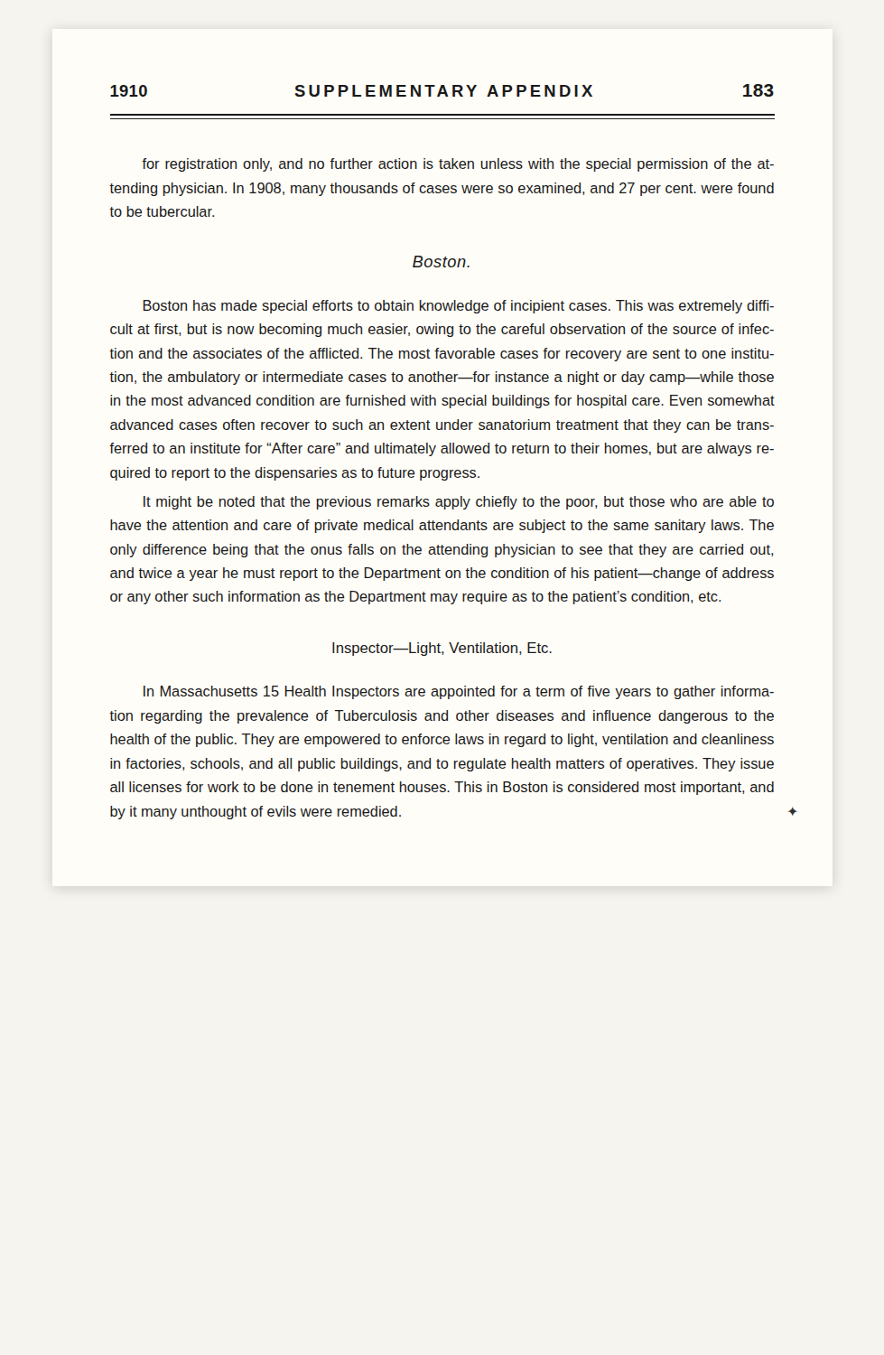1910 SUPPLEMENTARY APPENDIX 183
for registration only, and no further action is taken unless with the special permission of the attending physician. In 1908, many thousands of cases were so examined, and 27 per cent. were found to be tubercular.
Boston.
Boston has made special efforts to obtain knowledge of incipient cases. This was extremely difficult at first, but is now becoming much easier, owing to the careful observation of the source of infection and the associates of the afflicted. The most favorable cases for recovery are sent to one institution, the ambulatory or intermediate cases to another—for instance a night or day camp—while those in the most advanced condition are furnished with special buildings for hospital care. Even somewhat advanced cases often recover to such an extent under sanatorium treatment that they can be transferred to an institute for “After care” and ultimately allowed to return to their homes, but are always required to report to the dispensaries as to future progress.
It might be noted that the previous remarks apply chiefly to the poor, but those who are able to have the attention and care of private medical attendants are subject to the same sanitary laws. The only difference being that the onus falls on the attending physician to see that they are carried out, and twice a year he must report to the Department on the condition of his patient—change of address or any other such information as the Department may require as to the patient’s condition, etc.
Inspector—Light, Ventilation, Etc.
In Massachusetts 15 Health Inspectors are appointed for a term of five years to gather information regarding the prevalence of Tuberculosis and other diseases and influence dangerous to the health of the public. They are empowered to enforce laws in regard to light, ventilation and cleanliness in factories, schools, and all public buildings, and to regulate health matters of operatives. They issue all licenses for work to be done in tenement houses. This in Boston is considered most important, and by it many unthought of evils were remedied.✦